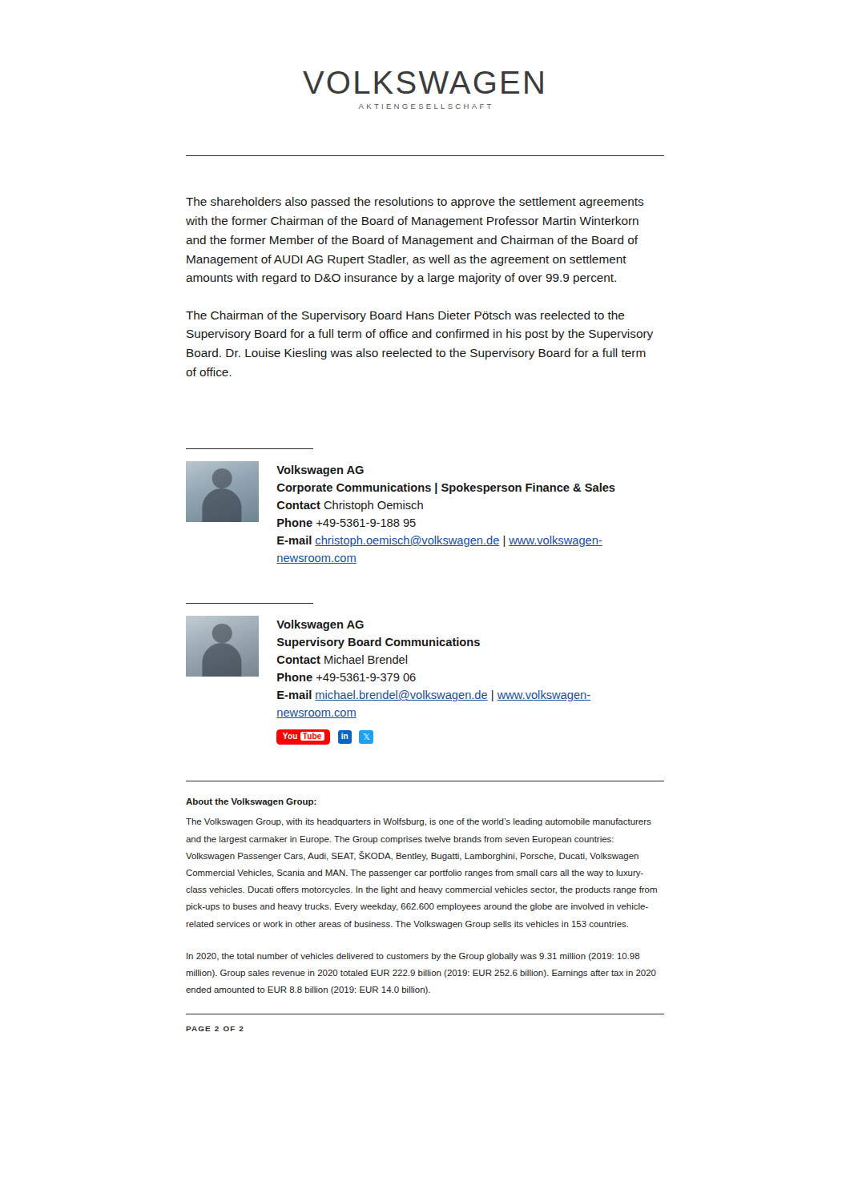VOLKSWAGEN
AKTIENGESELLSCHAFT
The shareholders also passed the resolutions to approve the settlement agreements with the former Chairman of the Board of Management Professor Martin Winterkorn and the former Member of the Board of Management and Chairman of the Board of Management of AUDI AG Rupert Stadler, as well as the agreement on settlement amounts with regard to D&O insurance by a large majority of over 99.9 percent.
The Chairman of the Supervisory Board Hans Dieter Pötsch was reelected to the Supervisory Board for a full term of office and confirmed in his post by the Supervisory Board. Dr. Louise Kiesling was also reelected to the Supervisory Board for a full term of office.
Volkswagen AG Corporate Communications | Spokesperson Finance & Sales Contact Christoph Oemisch Phone +49-5361-9-188 95 E-mail christoph.oemisch@volkswagen.de | www.volkswagen-newsroom.com
Volkswagen AG Supervisory Board Communications Contact Michael Brendel Phone +49-5361-9-379 06 E-mail michael.brendel@volkswagen.de | www.volkswagen-newsroom.com YouTube in 𝕏
About the Volkswagen Group:
The Volkswagen Group, with its headquarters in Wolfsburg, is one of the world’s leading automobile manufacturers and the largest carmaker in Europe. The Group comprises twelve brands from seven European countries: Volkswagen Passenger Cars, Audi, SEAT, ŠKODA, Bentley, Bugatti, Lamborghini, Porsche, Ducati, Volkswagen Commercial Vehicles, Scania and MAN. The passenger car portfolio ranges from small cars all the way to luxury-class vehicles. Ducati offers motorcycles. In the light and heavy commercial vehicles sector, the products range from pick-ups to buses and heavy trucks. Every weekday, 662.600 employees around the globe are involved in vehicle-related services or work in other areas of business. The Volkswagen Group sells its vehicles in 153 countries.
In 2020, the total number of vehicles delivered to customers by the Group globally was 9.31 million (2019: 10.98 million). Group sales revenue in 2020 totaled EUR 222.9 billion (2019: EUR 252.6 billion). Earnings after tax in 2020 ended amounted to EUR 8.8 billion (2019: EUR 14.0 billion).
PAGE 2 OF 2